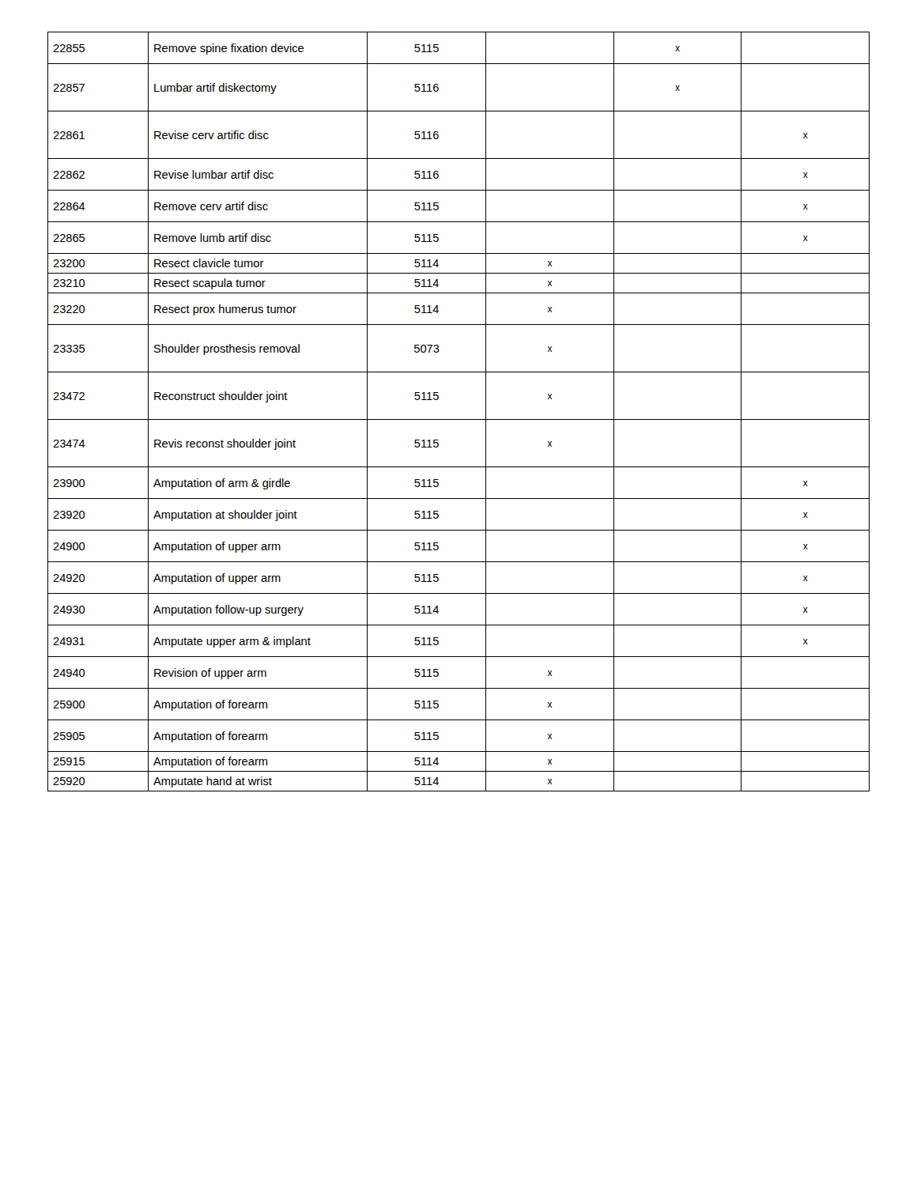| 22855 | Remove spine fixation device | 5115 | | x | |
| 22857 | Lumbar artif diskectomy | 5116 | | x | |
| 22861 | Revise cerv artific disc | 5116 | | | x |
| 22862 | Revise lumbar artif disc | 5116 | | | x |
| 22864 | Remove cerv artif disc | 5115 | | | x |
| 22865 | Remove lumb artif disc | 5115 | | | x |
| 23200 | Resect clavicle tumor | 5114 | x | | |
| 23210 | Resect scapula tumor | 5114 | x | | |
| 23220 | Resect prox humerus tumor | 5114 | x | | |
| 23335 | Shoulder prosthesis removal | 5073 | x | | |
| 23472 | Reconstruct shoulder joint | 5115 | x | | |
| 23474 | Revis reconst shoulder joint | 5115 | x | | |
| 23900 | Amputation of arm & girdle | 5115 | | | x |
| 23920 | Amputation at shoulder joint | 5115 | | | x |
| 24900 | Amputation of upper arm | 5115 | | | x |
| 24920 | Amputation of upper arm | 5115 | | | x |
| 24930 | Amputation follow-up surgery | 5114 | | | x |
| 24931 | Amputate upper arm & implant | 5115 | | | x |
| 24940 | Revision of upper arm | 5115 | x | | |
| 25900 | Amputation of forearm | 5115 | x | | |
| 25905 | Amputation of forearm | 5115 | x | | |
| 25915 | Amputation of forearm | 5114 | x | | |
| 25920 | Amputate hand at wrist | 5114 | x | | |